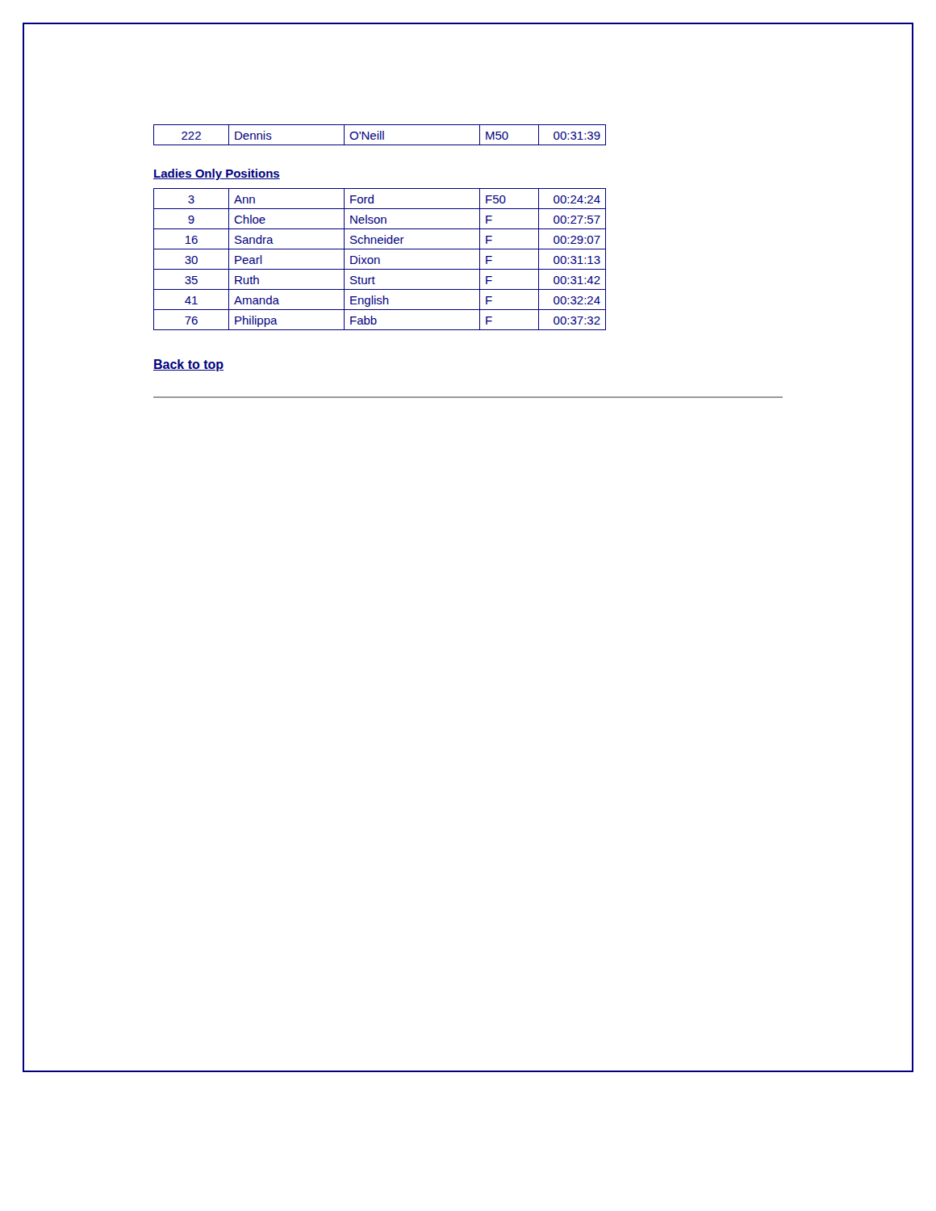| 222 | Dennis | O'Neill | M50 | 00:31:39 |
Ladies Only Positions
| 3 | Ann | Ford | F50 | 00:24:24 |
| 9 | Chloe | Nelson | F | 00:27:57 |
| 16 | Sandra | Schneider | F | 00:29:07 |
| 30 | Pearl | Dixon | F | 00:31:13 |
| 35 | Ruth | Sturt | F | 00:31:42 |
| 41 | Amanda | English | F | 00:32:24 |
| 76 | Philippa | Fabb | F | 00:37:32 |
Back to top